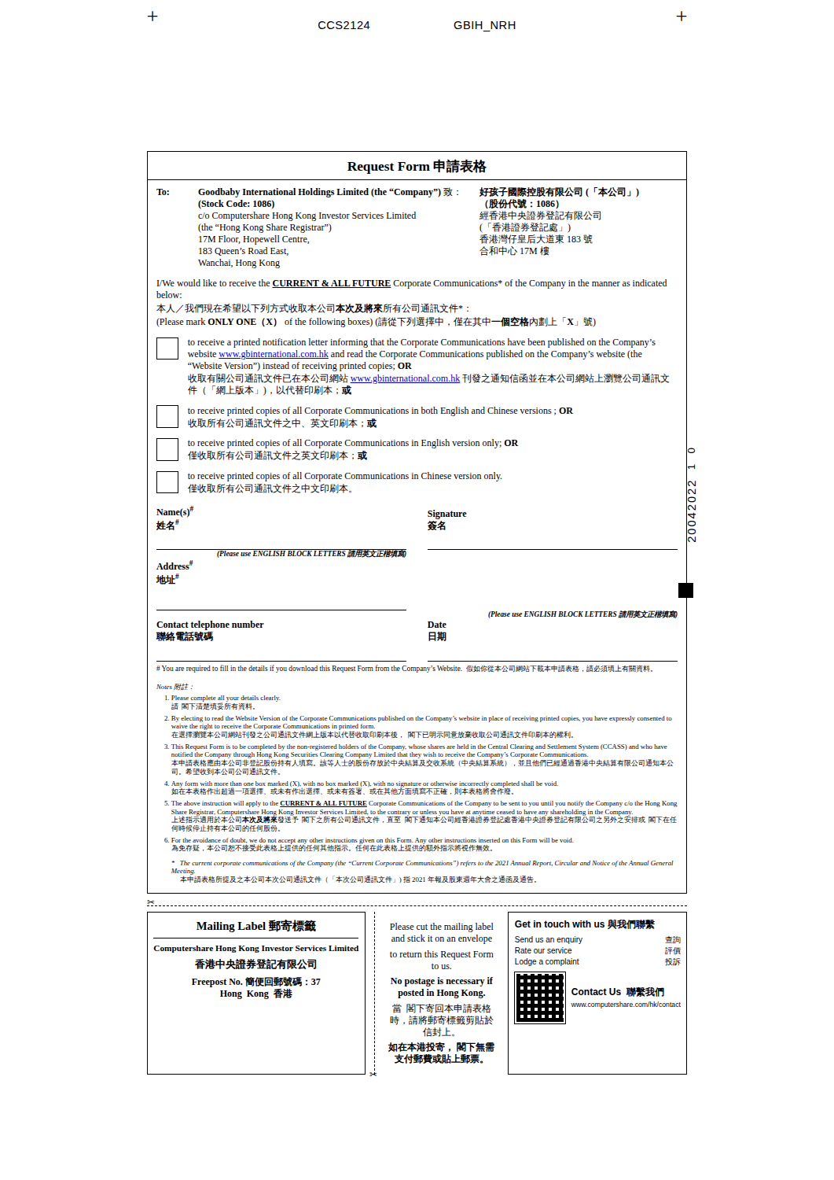+
+
CCS2124 GBIH_NRH
20042022 1 0
Request Form 申請表格
| To: | Goodbaby International Holdings Limited (the “Company”) (Stock Code: 1086) c/o Computershare Hong Kong Investor Services Limited (the “Hong Kong Share Registrar”) 17M Floor, Hopewell Centre, 183 Queen’s Road East, Wanchai, Hong Kong | 致： | 好孩子國際控股有限公司 (「本公司」) （股份代號：1086） 經香港中央證券登記有限公司 (「香港證券登記處」) 香港灣仔皇后大道東 183 號 合和中心 17M 樓 |
I/We would like to receive the CURRENT & ALL FUTURE Corporate Communications* of the Company in the manner as indicated below:
本人／我們現在希望以下列方式收取本公司本次及將來所有公司通訊文件*：
(Please mark ONLY ONE（X） of the following boxes) (請從下列選擇中，僅在其中一個空格內劃上「X」號)
to receive a printed notification letter informing that the Corporate Communications have been published on the Company’s website www.gbinternational.com.hk and read the Corporate Communications published on the Company’s website (the “Website Version”) instead of receiving printed copies; OR
收取有關公司通訊文件已在本公司網站 www.gbinternational.com.hk 刊發之通知信函並在本公司網站上瀏覽公司通訊文件（「網上版本」)，以代替印刷本；或
to receive printed copies of all Corporate Communications in both English and Chinese versions ; OR
收取所有公司通訊文件之中、英文印刷本；或
to receive printed copies of all Corporate Communications in English version only; OR
僅收取所有公司通訊文件之英文印刷本；或
to receive printed copies of all Corporate Communications in Chinese version only.
僅收取所有公司通訊文件之中文印刷本。
| Name(s) # 姓名 # | | Signature 簽名 |
| (Please use ENGLISH BLOCK LETTERS 請用英文正楷填寫) | | |
| Address # 地址 # | | |
| | | (Please use ENGLISH BLOCK LETTERS 請用英文正楷填寫) |
| Contact telephone number 聯絡電話號碼 | | Date 日期 |
# You are required to fill in the details if you download this Request Form from the Company’s Website. 假如你從本公司網站下載本申請表格，請必須填上有關資料。
Notes 附註：
Please complete all your details clearly.
請 閣下清楚填妥所有資料。
By electing to read the Website Version of the Corporate Communications published on the Company’s website in place of receiving printed copies, you have expressly consented to waive the right to receive the Corporate Communications in printed form.
在選擇瀏覽本公司網站刊發之公司通訊文件網上版本以代替收取印刷本後， 閣下已明示同意放棄收取公司通訊文件印刷本的權利。
This Request Form is to be completed by the non-registered holders of the Company, whose shares are held in the Central Clearing and Settlement System (CCASS) and who have notified the Company through Hong Kong Securities Clearing Company Limited that they wish to receive the Company’s Corporate Communications.
本申請表格應由本公司非登記股份持有人填寫。該等人士的股份存放於中央結算及交收系統（中央結算系統），並且他們已經通過香港中央結算有限公司通知本公司。希望收到本公司公司通訊文件。
Any form with more than one box marked (X), with no box marked (X), with no signature or otherwise incorrectly completed shall be void.
如在本表格作出超過一項選擇、或未有作出選擇、或未有簽署、或在其他方面填寫不正確，則本表格將會作廢。
The above instruction will apply to the CURRENT & ALL FUTURE Corporate Communications of the Company to be sent to you until you notify the Company c/o the Hong Kong Share Registrar, Computershare Hong Kong Investor Services Limited, to the contrary or unless you have at anytime ceased to have any shareholding in the Company.
上述指示適用於本公司本次及將來發送予 閣下之所有公司通訊文件，直至 閣下通知本公司經香港證券登記處香港中央證券登記有限公司之另外之安排或 閣下在任何時候停止持有本公司的任何股份。
For the avoidance of doubt, we do not accept any other instructions given on this Form. Any other instructions inserted on this Form will be void.
為免存疑，本公司恕不接受此表格上提供的任何其他指示。任何在此表格上提供的額外指示將視作無效。
* The current corporate communications of the Company (the “Current Corporate Communications”) refers to the 2021 Annual Report, Circular and Notice of the Annual General Meeting.
本申請表格所提及之本公司本次公司通訊文件（「本次公司通訊文件」) 指 2021 年報及股東週年大會之通函及通告。
✂
Mailing Label 郵寄標籤
Computershare Hong Kong Investor Services Limited
香港中央證券登記有限公司
Freepost No. 簡便回郵號碼：37
Hong Kong 香港
✂
Please cut the mailing label and stick it on an envelope
to return this Request Form to us.
No postage is necessary if posted in Hong Kong.
當 閣下寄回本申請表格時，請將郵寄標籤剪貼於信封上。
如在本港投寄， 閣下無需支付郵費或貼上郵票。
Get in touch with us 與我們聯繫
| Send us an enquiry | 查詢 |
| Rate our service | 評價 |
| Lodge a complaint | 投訴 |
Contact Us 聯繫我們
www.computershare.com/hk/contact